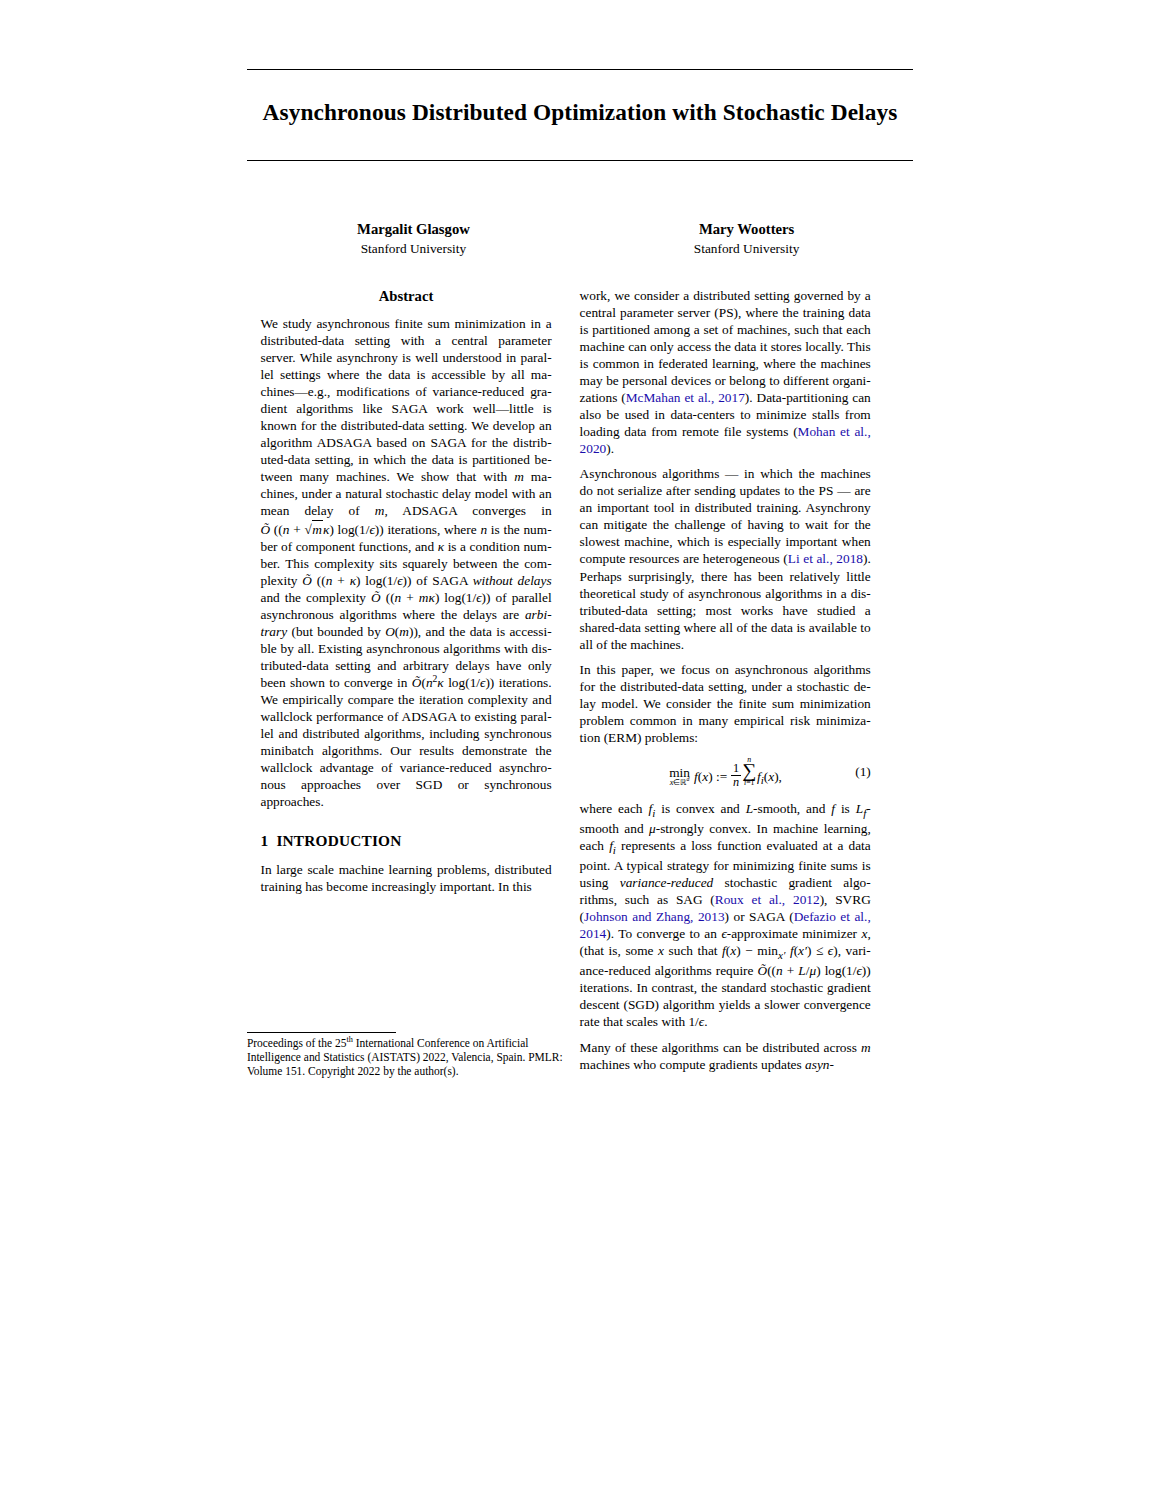Asynchronous Distributed Optimization with Stochastic Delays
Margalit Glasgow
Stanford University
Mary Wootters
Stanford University
Abstract
We study asynchronous finite sum minimization in a distributed-data setting with a central parameter server. While asynchrony is well understood in parallel settings where the data is accessible by all machines—e.g., modifications of variance-reduced gradient algorithms like SAGA work well—little is known for the distributed-data setting. We develop an algorithm ADSAGA based on SAGA for the distributed-data setting, in which the data is partitioned between many machines. We show that with m machines, under a natural stochastic delay model with an mean delay of m, ADSAGA converges in Õ ((n + √m κ) log(1/ϵ)) iterations, where n is the number of component functions, and κ is a condition number. This complexity sits squarely between the complexity Õ ((n + κ) log(1/ϵ)) of SAGA without delays and the complexity Õ ((n + mκ) log(1/ϵ)) of parallel asynchronous algorithms where the delays are arbitrary (but bounded by O(m)), and the data is accessible by all. Existing asynchronous algorithms with distributed-data setting and arbitrary delays have only been shown to converge in Õ(n2κ log(1/ϵ)) iterations. We empirically compare the iteration complexity and wallclock performance of ADSAGA to existing parallel and distributed algorithms, including synchronous minibatch algorithms. Our results demonstrate the wallclock advantage of variance-reduced asynchronous approaches over SGD or synchronous approaches.
1 INTRODUCTION
In large scale machine learning problems, distributed training has become increasingly important. In this
Proceedings of the 25th International Conference on Artificial Intelligence and Statistics (AISTATS) 2022, Valencia, Spain. PMLR: Volume 151. Copyright 2022 by the author(s).
work, we consider a distributed setting governed by a central parameter server (PS), where the training data is partitioned among a set of machines, such that each machine can only access the data it stores locally. This is common in federated learning, where the machines may be personal devices or belong to different organizations (McMahan et al., 2017). Data-partitioning can also be used in data-centers to minimize stalls from loading data from remote file systems (Mohan et al., 2020).
Asynchronous algorithms — in which the machines do not serialize after sending updates to the PS — are an important tool in distributed training. Asynchrony can mitigate the challenge of having to wait for the slowest machine, which is especially important when compute resources are heterogeneous (Li et al., 2018). Perhaps surprisingly, there has been relatively little theoretical study of asynchronous algorithms in a distributed-data setting; most works have studied a shared-data setting where all of the data is available to all of the machines.
In this paper, we focus on asynchronous algorithms for the distributed-data setting, under a stochastic delay model. We consider the finite sum minimization problem common in many empirical risk minimization (ERM) problems:
min x∈ℝd f(x) := 1 n n∑i=1 fi(x), (1)
where each fi is convex and L-smooth, and f is Lf-smooth and μ-strongly convex. In machine learning, each fi represents a loss function evaluated at a data point. A typical strategy for minimizing finite sums is using variance-reduced stochastic gradient algorithms, such as SAG (Roux et al., 2012), SVRG (Johnson and Zhang, 2013) or SAGA (Defazio et al., 2014). To converge to an ϵ-approximate minimizer x, (that is, some x such that f(x) − minx′ f(x′) ≤ ϵ), variance-reduced algorithms require Õ((n + L/μ) log(1/ϵ)) iterations. In contrast, the standard stochastic gradient descent (SGD) algorithm yields a slower convergence rate that scales with 1/ϵ.
Many of these algorithms can be distributed across m machines who compute gradients updates asyn-